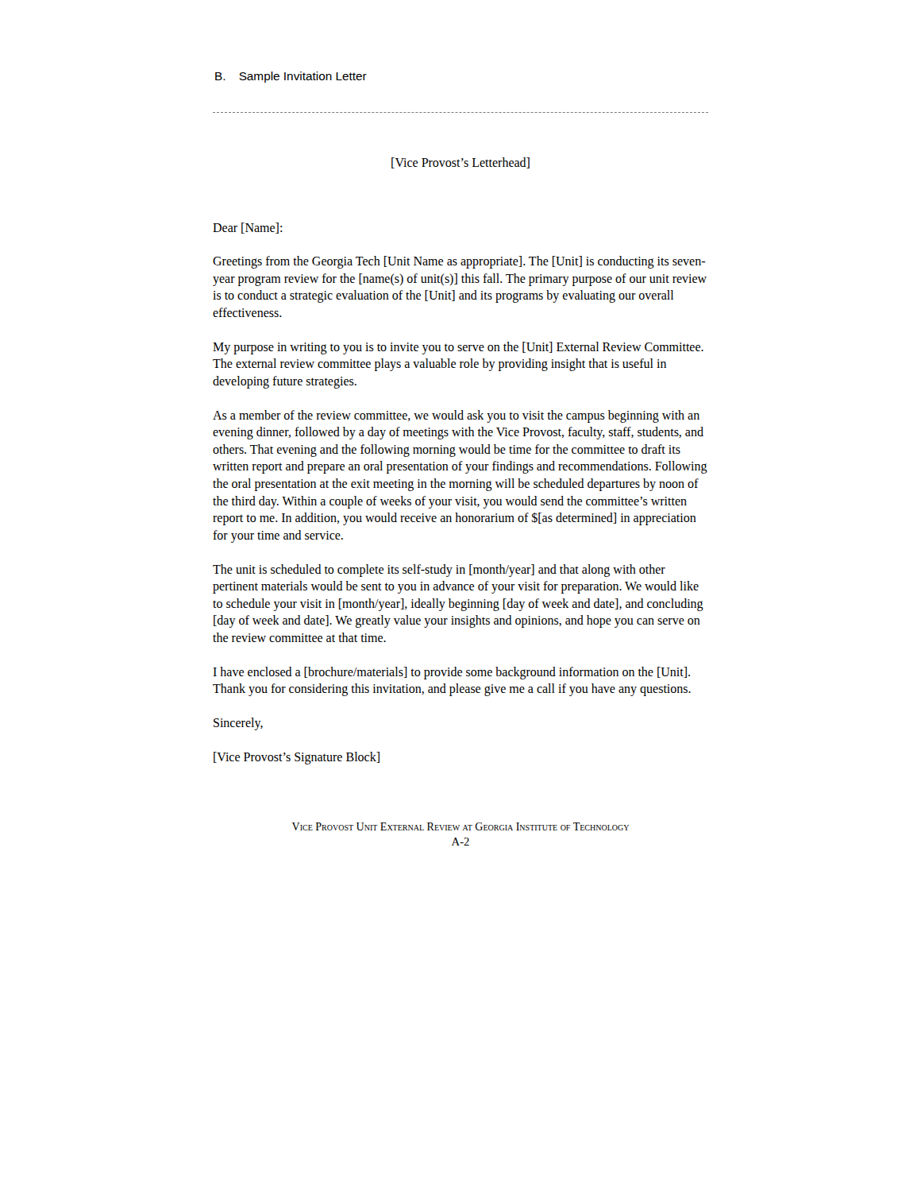B. Sample Invitation Letter
[Vice Provost’s Letterhead]
Dear [Name]:
Greetings from the Georgia Tech [Unit Name as appropriate]. The [Unit] is conducting its seven-year program review for the [name(s) of unit(s)] this fall. The primary purpose of our unit review is to conduct a strategic evaluation of the [Unit] and its programs by evaluating our overall effectiveness.
My purpose in writing to you is to invite you to serve on the [Unit] External Review Committee. The external review committee plays a valuable role by providing insight that is useful in developing future strategies.
As a member of the review committee, we would ask you to visit the campus beginning with an evening dinner, followed by a day of meetings with the Vice Provost, faculty, staff, students, and others. That evening and the following morning would be time for the committee to draft its written report and prepare an oral presentation of your findings and recommendations. Following the oral presentation at the exit meeting in the morning will be scheduled departures by noon of the third day. Within a couple of weeks of your visit, you would send the committee’s written report to me. In addition, you would receive an honorarium of $[as determined] in appreciation for your time and service.
The unit is scheduled to complete its self-study in [month/year] and that along with other pertinent materials would be sent to you in advance of your visit for preparation. We would like to schedule your visit in [month/year], ideally beginning [day of week and date], and concluding [day of week and date]. We greatly value your insights and opinions, and hope you can serve on the review committee at that time.
I have enclosed a [brochure/materials] to provide some background information on the [Unit]. Thank you for considering this invitation, and please give me a call if you have any questions.
Sincerely,
[Vice Provost’s Signature Block]
Vice Provost Unit External Review at Georgia Institute of Technology
A-2